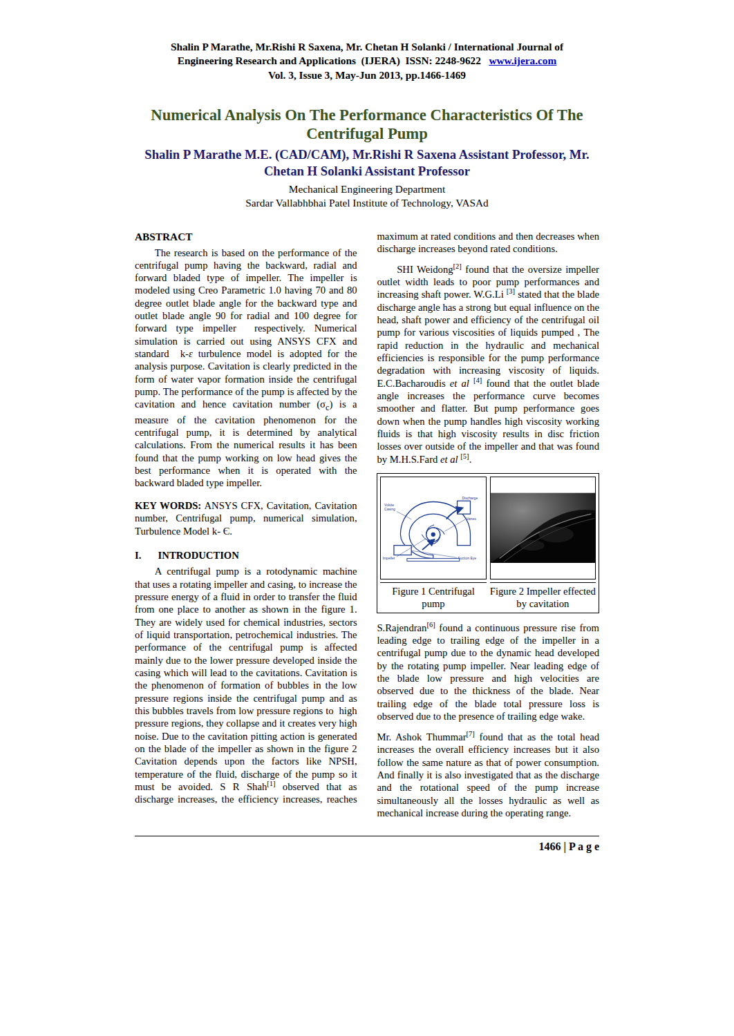Shalin P Marathe, Mr.Rishi R Saxena, Mr. Chetan H Solanki / International Journal of
Engineering Research and Applications (IJERA) ISSN: 2248-9622 www.ijera.com
Vol. 3, Issue 3, May-Jun 2013, pp.1466-1469
Numerical Analysis On The Performance Characteristics Of The Centrifugal Pump
Shalin P Marathe M.E. (CAD/CAM), Mr.Rishi R Saxena Assistant Professor, Mr. Chetan H Solanki Assistant Professor
Mechanical Engineering Department
Sardar Vallabhbhai Patel Institute of Technology, VASAd
ABSTRACT
The research is based on the performance of the centrifugal pump having the backward, radial and forward bladed type of impeller. The impeller is modeled using Creo Parametric 1.0 having 70 and 80 degree outlet blade angle for the backward type and outlet blade angle 90 for radial and 100 degree for forward type impeller respectively. Numerical simulation is carried out using ANSYS CFX and standard k-ε turbulence model is adopted for the analysis purpose. Cavitation is clearly predicted in the form of water vapor formation inside the centrifugal pump. The performance of the pump is affected by the cavitation and hence cavitation number (σc) is a measure of the cavitation phenomenon for the centrifugal pump, it is determined by analytical calculations. From the numerical results it has been found that the pump working on low head gives the best performance when it is operated with the backward bladed type impeller.
KEY WORDS: ANSYS CFX, Cavitation, Cavitation number, Centrifugal pump, numerical simulation, Turbulence Model k- Є.
I. INTRODUCTION
A centrifugal pump is a rotodynamic machine that uses a rotating impeller and casing, to increase the pressure energy of a fluid in order to transfer the fluid from one place to another as shown in the figure 1. They are widely used for chemical industries, sectors of liquid transportation, petrochemical industries. The performance of the centrifugal pump is affected mainly due to the lower pressure developed inside the casing which will lead to the cavitations. Cavitation is the phenomenon of formation of bubbles in the low pressure regions inside the centrifugal pump and as this bubbles travels from low pressure regions to high pressure regions, they collapse and it creates very high noise. Due to the cavitation pitting action is generated on the blade of the impeller as shown in the figure 2 Cavitation depends upon the factors like NPSH, temperature of the fluid, discharge of the pump so it must be avoided. S R Shah[1] observed that as discharge increases, the efficiency increases, reaches maximum at rated conditions and then decreases when discharge increases beyond rated conditions.
SHI Weidong[2] found that the oversize impeller outlet width leads to poor pump performances and increasing shaft power. W.G.Li [3] stated that the blade discharge angle has a strong but equal influence on the head, shaft power and efficiency of the centrifugal oil pump for various viscosities of liquids pumped , The rapid reduction in the hydraulic and mechanical efficiencies is responsible for the pump performance degradation with increasing viscosity of liquids. E.C.Bacharoudis et al [4] found that the outlet blade angle increases the performance curve becomes smoother and flatter. But pump performance goes down when the pump handles high viscosity working fluids is that high viscosity results in disc friction losses over outside of the impeller and that was found by M.H.S.Fard et al [5].
Discharge Volute Casing Vanes Impeller Suction Eye
Figure 1 Centrifugal pump
Figure 2 Impeller effected by cavitation
S.Rajendran[6] found a continuous pressure rise from leading edge to trailing edge of the impeller in a centrifugal pump due to the dynamic head developed by the rotating pump impeller. Near leading edge of the blade low pressure and high velocities are observed due to the thickness of the blade. Near trailing edge of the blade total pressure loss is observed due to the presence of trailing edge wake.
Mr. Ashok Thummar[7] found that as the total head increases the overall efficiency increases but it also follow the same nature as that of power consumption. And finally it is also investigated that as the discharge and the rotational speed of the pump increase simultaneously all the losses hydraulic as well as mechanical increase during the operating range.
1466 | P a g e